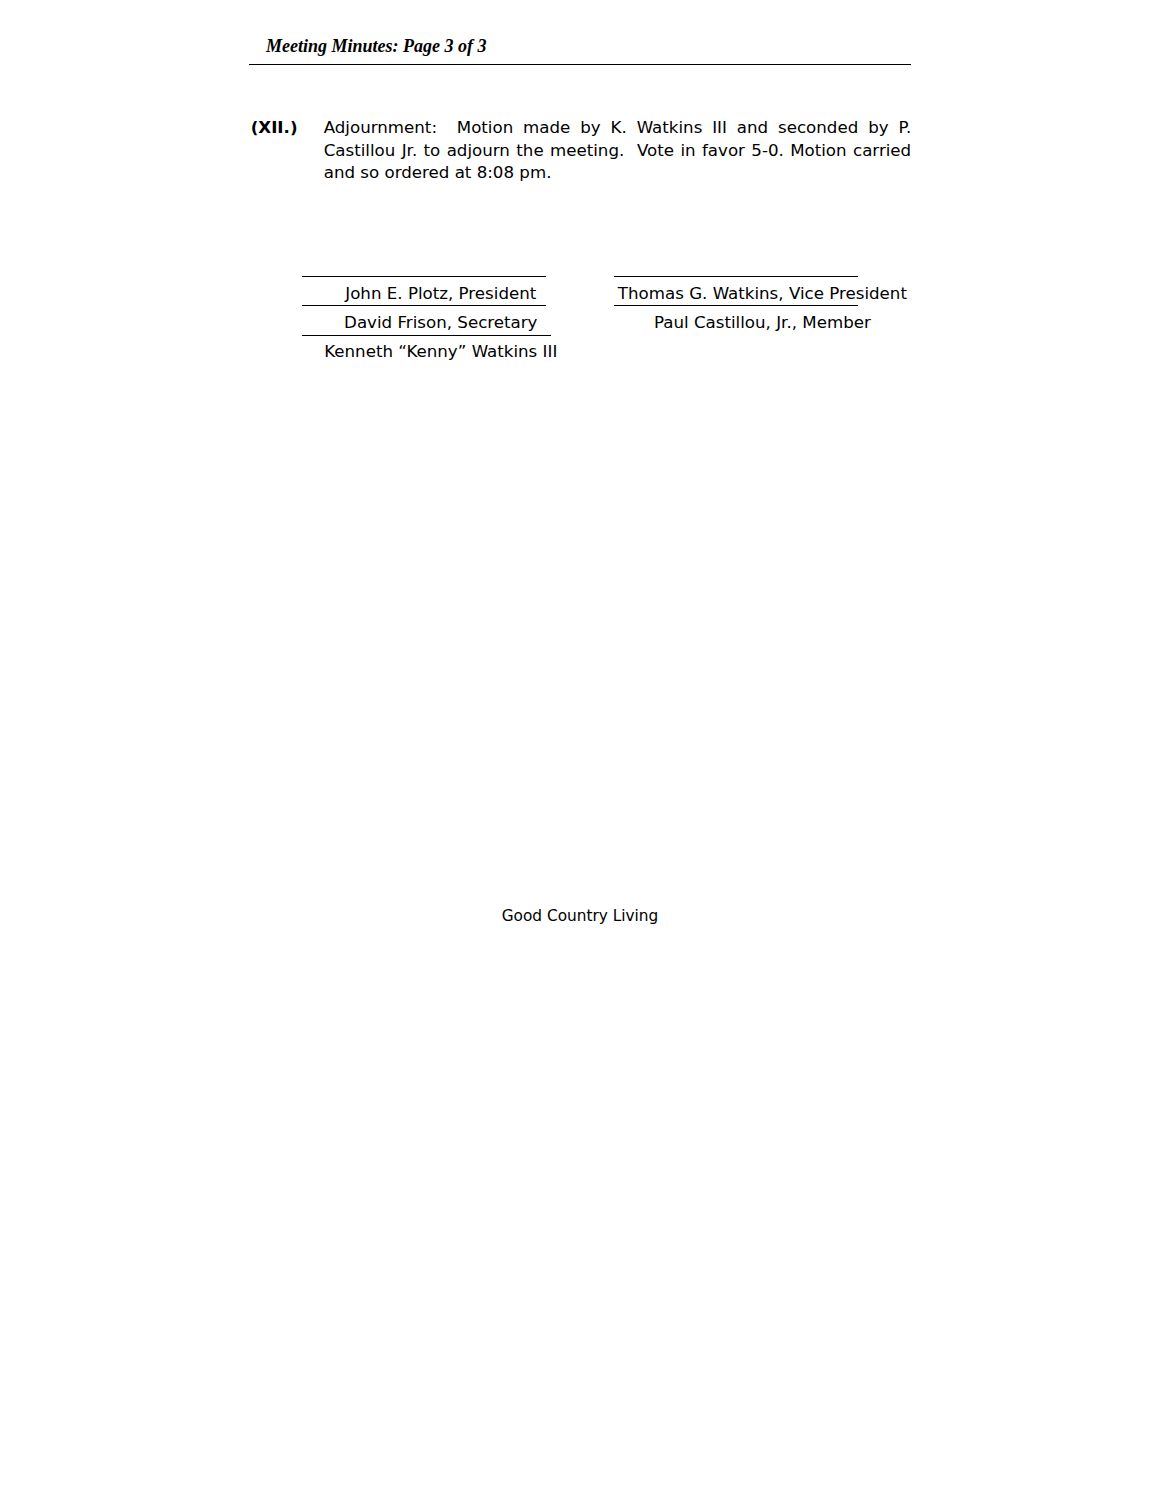Meeting Minutes: Page 3 of 3
(XII.)
Adjournment: Motion made by K. Watkins III and seconded by P. Castillou Jr. to adjourn the meeting. Vote in favor 5-0. Motion carried and so ordered at 8:08 pm.
| John E. Plotz, President | Thomas G. Watkins, Vice President |
| David Frison, Secretary | Paul Castillou, Jr., Member |
| Kenneth “Kenny” Watkins III | |
Good Country Living